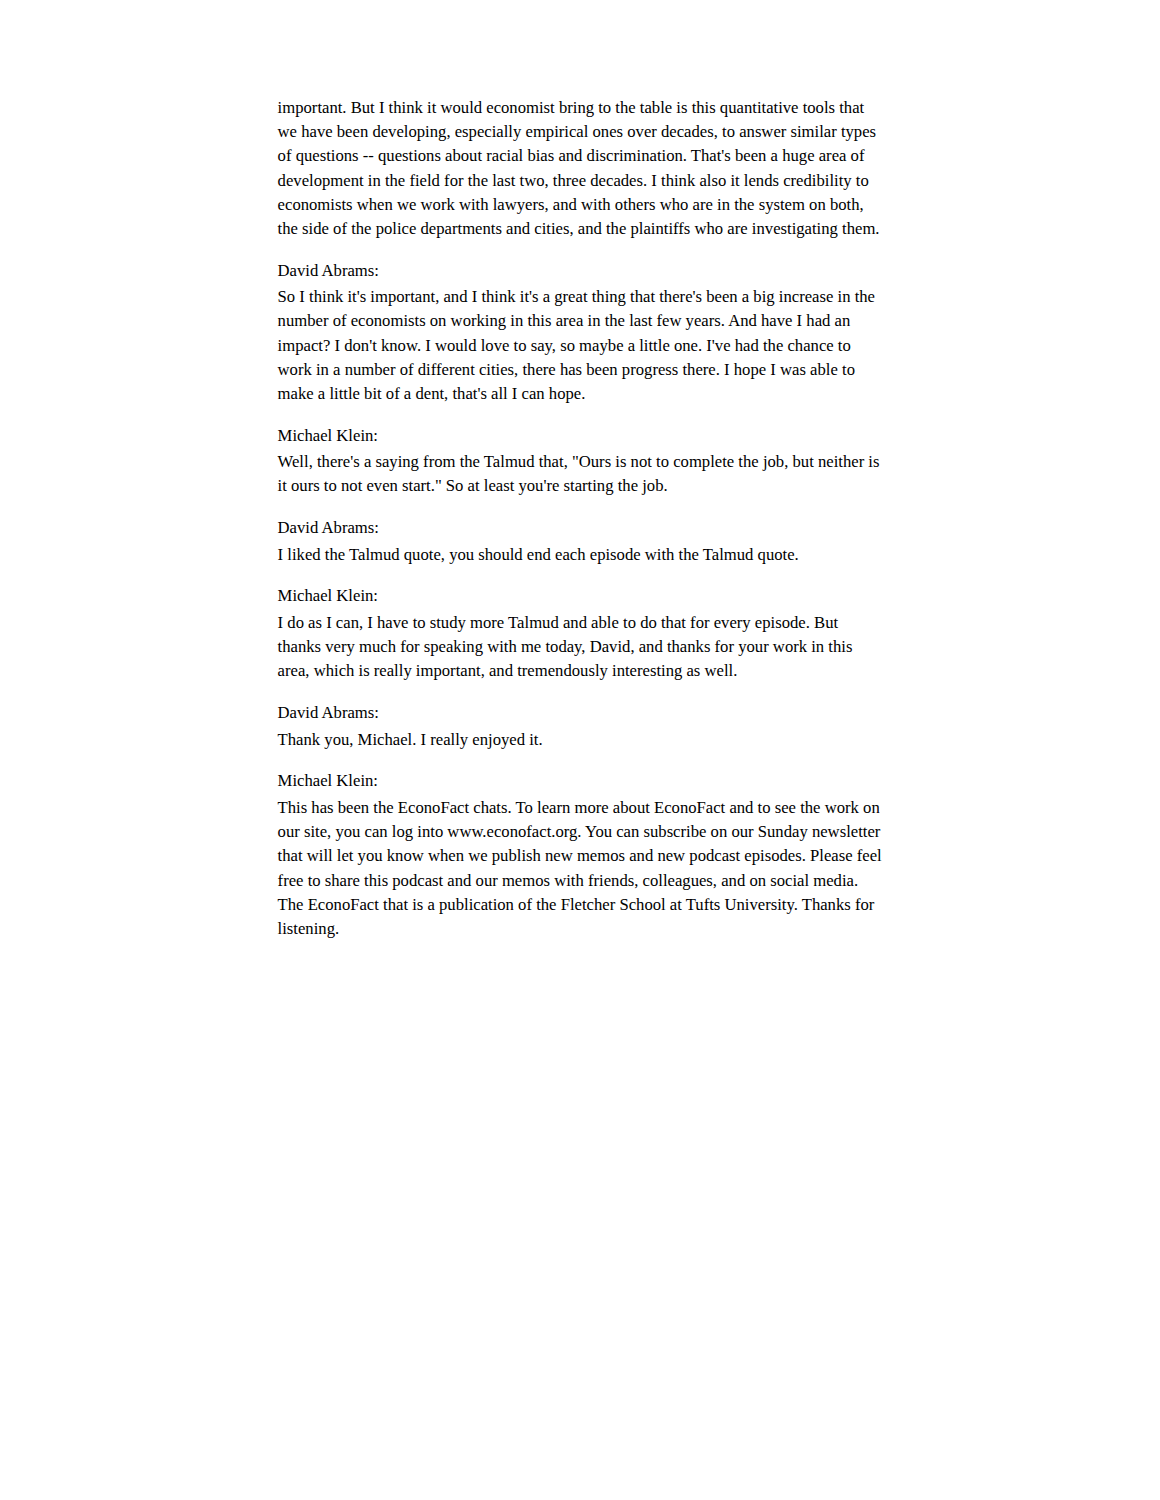important. But I think it would economist bring to the table is this quantitative tools that we have been developing, especially empirical ones over decades, to answer similar types of questions -- questions about racial bias and discrimination. That's been a huge area of development in the field for the last two, three decades. I think also it lends credibility to economists when we work with lawyers, and with others who are in the system on both, the side of the police departments and cities, and the plaintiffs who are investigating them.
David Abrams:
So I think it's important, and I think it's a great thing that there's been a big increase in the number of economists on working in this area in the last few years. And have I had an impact? I don't know. I would love to say, so maybe a little one. I've had the chance to work in a number of different cities, there has been progress there. I hope I was able to make a little bit of a dent, that's all I can hope.
Michael Klein:
Well, there's a saying from the Talmud that, "Ours is not to complete the job, but neither is it ours to not even start." So at least you're starting the job.
David Abrams:
I liked the Talmud quote, you should end each episode with the Talmud quote.
Michael Klein:
I do as I can, I have to study more Talmud and able to do that for every episode. But thanks very much for speaking with me today, David, and thanks for your work in this area, which is really important, and tremendously interesting as well.
David Abrams:
Thank you, Michael. I really enjoyed it.
Michael Klein:
This has been the EconoFact chats. To learn more about EconoFact and to see the work on our site, you can log into www.econofact.org. You can subscribe on our Sunday newsletter that will let you know when we publish new memos and new podcast episodes. Please feel free to share this podcast and our memos with friends, colleagues, and on social media. The EconoFact that is a publication of the Fletcher School at Tufts University. Thanks for listening.